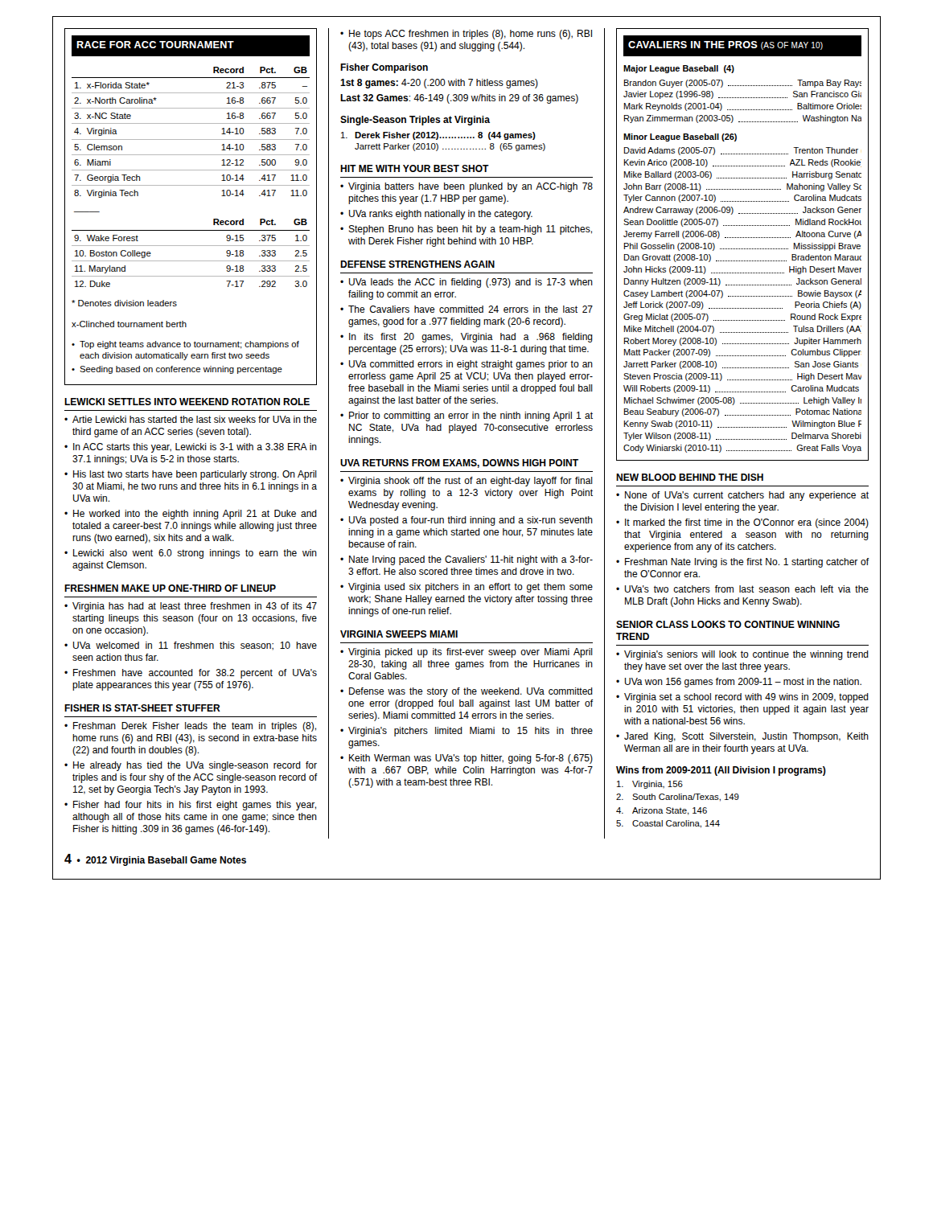Race for ACC Tournament
| | Record | Pct. | GB |
| --- | --- | --- | --- |
| 1. x-Florida State* | 21-3 | .875 | – |
| 2. x-North Carolina* | 16-8 | .667 | 5.0 |
| 3. x-NC State | 16-8 | .667 | 5.0 |
| 4. Virginia | 14-10 | .583 | 7.0 |
| 5. Clemson | 14-10 | .583 | 7.0 |
| 6. Miami | 12-12 | .500 | 9.0 |
| 7. Georgia Tech | 10-14 | .417 | 11.0 |
| 8. Virginia Tech | 10-14 | .417 | 11.0 |
| _____ |
| | Record | Pct. | GB |
| 9. Wake Forest | 9-15 | .375 | 1.0 |
| 10. Boston College | 9-18 | .333 | 2.5 |
| 11. Maryland | 9-18 | .333 | 2.5 |
| 12. Duke | 7-17 | .292 | 3.0 |
* Denotes division leaders
x-Clinched tournament berth
Top eight teams advance to tournament; champions of each division automatically earn first two seeds
Seeding based on conference winning percentage
Lewicki Settles Into Weekend Rotation Role
Artie Lewicki has started the last six weeks for UVa in the third game of an ACC series (seven total).
In ACC starts this year, Lewicki is 3-1 with a 3.38 ERA in 37.1 innings; UVa is 5-2 in those starts.
His last two starts have been particularly strong. On April 30 at Miami, he two runs and three hits in 6.1 innings in a UVa win.
He worked into the eighth inning April 21 at Duke and totaled a career-best 7.0 innings while allowing just three runs (two earned), six hits and a walk.
Lewicki also went 6.0 strong innings to earn the win against Clemson.
Freshmen Make Up One-Third of Lineup
Virginia has had at least three freshmen in 43 of its 47 starting lineups this season (four on 13 occasions, five on one occasion).
UVa welcomed in 11 freshmen this season; 10 have seen action thus far.
Freshmen have accounted for 38.2 percent of UVa's plate appearances this year (755 of 1976).
Fisher Is Stat-Sheet Stuffer
Freshman Derek Fisher leads the team in triples (8), home runs (6) and RBI (43), is second in extra-base hits (22) and fourth in doubles (8).
He already has tied the UVa single-season record for triples and is four shy of the ACC single-season record of 12, set by Georgia Tech's Jay Payton in 1993.
Fisher had four hits in his first eight games this year, although all of those hits came in one game; since then Fisher is hitting .309 in 36 games (46-for-149).
He tops ACC freshmen in triples (8), home runs (6), RBI (43), total bases (91) and slugging (.544).
Fisher Comparison
1st 8 games: 4-20 (.200 with 7 hitless games)
Last 32 Games: 46-149 (.309 w/hits in 29 of 36 games)
Single-Season Triples at Virginia
1. Derek Fisher (2012)………… 8 (44 games)
Jarrett Parker (2010) …………… 8 (65 games)
Hit Me With Your Best Shot
Virginia batters have been plunked by an ACC-high 78 pitches this year (1.7 HBP per game).
UVa ranks eighth nationally in the category.
Stephen Bruno has been hit by a team-high 11 pitches, with Derek Fisher right behind with 10 HBP.
Defense Strengthens Again
UVa leads the ACC in fielding (.973) and is 17-3 when failing to commit an error.
The Cavaliers have committed 24 errors in the last 27 games, good for a .977 fielding mark (20-6 record).
In its first 20 games, Virginia had a .968 fielding percentage (25 errors); UVa was 11-8-1 during that time.
UVa committed errors in eight straight games prior to an errorless game April 25 at VCU; UVa then played error-free baseball in the Miami series until a dropped foul ball against the last batter of the series.
Prior to committing an error in the ninth inning April 1 at NC State, UVa had played 70-consecutive errorless innings.
UVa Returns From Exams, Downs High Point
Virginia shook off the rust of an eight-day layoff for final exams by rolling to a 12-3 victory over High Point Wednesday evening.
UVa posted a four-run third inning and a six-run seventh inning in a game which started one hour, 57 minutes late because of rain.
Nate Irving paced the Cavaliers' 11-hit night with a 3-for-3 effort. He also scored three times and drove in two.
Virginia used six pitchers in an effort to get them some work; Shane Halley earned the victory after tossing three innings of one-run relief.
Virginia Sweeps Miami
Virginia picked up its first-ever sweep over Miami April 28-30, taking all three games from the Hurricanes in Coral Gables.
Defense was the story of the weekend. UVa committed one error (dropped foul ball against last UM batter of series). Miami committed 14 errors in the series.
Virginia's pitchers limited Miami to 15 hits in three games.
Keith Werman was UVa's top hitter, going 5-for-8 (.675) with a .667 OBP, while Colin Harrington was 4-for-7 (.571) with a team-best three RBI.
Cavaliers in the Pros (as of May 10)
Major League Baseball (4)
Brandon Guyer (2005-07) Tampa Bay Rays
Javier Lopez (1996-98) San Francisco Giants
Mark Reynolds (2001-04) Baltimore Orioles
Ryan Zimmerman (2003-05) Washington Nationals
Minor League Baseball (26)
David Adams (2005-07) Trenton Thunder (AA)
Kevin Arico (2008-10) AZL Reds (Rookie)
Mike Ballard (2003-06) Harrisburg Senators (AA)
John Barr (2008-11) Mahoning Valley Scrappers (A)
Tyler Cannon (2007-10) Carolina Mudcats (High A)
Andrew Carraway (2006-09) Jackson Generals (AA)
Sean Doolittle (2005-07) Midland RockHounds (AA)
Jeremy Farrell (2006-08) Altoona Curve (AA)
Phil Gosselin (2008-10) Mississippi Braves (AA)
Dan Grovatt (2008-10) Bradenton Marauders (High A)
John Hicks (2009-11) High Desert Mavericks (High A)
Danny Hultzen (2009-11) Jackson Generals (AA)
Casey Lambert (2004-07) Bowie Baysox (AA)
Jeff Lorick (2007-09) Peoria Chiefs (A)
Greg Miclat (2005-07) Round Rock Express (AAA)
Mike Mitchell (2004-07) Tulsa Drillers (AA)
Robert Morey (2008-10) Jupiter Hammerheads (High A)
Matt Packer (2007-09) Columbus Clippers (AAA)
Jarrett Parker (2008-10) San Jose Giants (High A)
Steven Proscia (2009-11) High Desert Mavericks (High A)
Will Roberts (2009-11) Carolina Mudcats (High A)
Michael Schwimer (2005-08) Lehigh Valley IronPigs (AAA)
Beau Seabury (2006-07) Potomac Nationals (High A)
Kenny Swab (2010-11) Wilmington Blue Rocks (High A)
Tyler Wilson (2008-11) Delmarva Shorebirds (A)
Cody Winiarski (2010-11) Great Falls Voyagers (Rookie)
New Blood Behind the Dish
None of UVa's current catchers had any experience at the Division I level entering the year.
It marked the first time in the O'Connor era (since 2004) that Virginia entered a season with no returning experience from any of its catchers.
Freshman Nate Irving is the first No. 1 starting catcher of the O'Connor era.
UVa's two catchers from last season each left via the MLB Draft (John Hicks and Kenny Swab).
Senior Class Looks to Continue Winning Trend
Virginia's seniors will look to continue the winning trend they have set over the last three years.
UVa won 156 games from 2009-11 – most in the nation.
Virginia set a school record with 49 wins in 2009, topped in 2010 with 51 victories, then upped it again last year with a national-best 56 wins.
Jared King, Scott Silverstein, Justin Thompson, Keith Werman all are in their fourth years at UVa.
Wins from 2009-2011 (All Division I programs)
1. Virginia, 156
2. South Carolina/Texas, 149
4. Arizona State, 146
5. Coastal Carolina, 144
4 • 2012 Virginia Baseball Game Notes